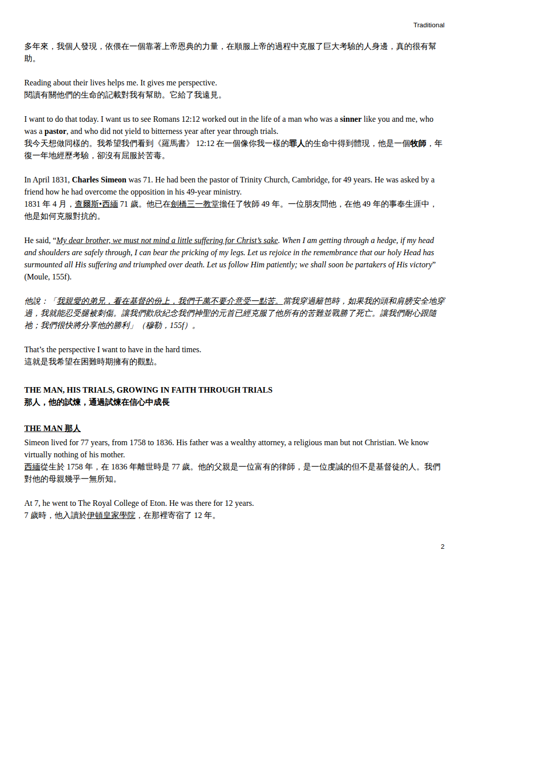Traditional
多年來，我個人發現，依偎在一個靠著上帝恩典的力量，在順服上帝的過程中克服了巨大考驗的人身邊，真的很有幫助。
Reading about their lives helps me. It gives me perspective.
閱讀有關他們的生命的記載對我有幫助。它給了我遠見。
I want to do that today. I want us to see Romans 12:12 worked out in the life of a man who was a sinner like you and me, who was a pastor, and who did not yield to bitterness year after year through trials.
我今天想做同樣的。我希望我們看到《羅馬書》 12:12 在一個像你我一樣的罪人的生命中得到體現，他是一個牧師，年復一年地經歷考驗，卻沒有屈服於苦毒。
In April 1831, Charles Simeon was 71. He had been the pastor of Trinity Church, Cambridge, for 49 years. He was asked by a friend how he had overcome the opposition in his 49-year ministry.
1831 年 4 月，查爾斯•西緬 71 歲。他已在劍橋三一教堂擔任了牧師 49 年。一位朋友問他，在他 49 年的事奉生涯中，他是如何克服對抗的。
He said, “My dear brother, we must not mind a little suffering for Christ’s sake. When I am getting through a hedge, if my head and shoulders are safely through, I can bear the pricking of my legs. Let us rejoice in the remembrance that our holy Head has surmounted all His suffering and triumphed over death. Let us follow Him patiently; we shall soon be partakers of His victory” (Moule, 155f).
他說：「我親愛的弟兄，看在基督的份上，我們千萬不要介意受一點苦。當我穿過籬笆時，如果我的頭和肩膀安全地穿過，我就能忍受腿被刺傷。讓我們歡欣紀念我們神聖的元首已經克服了他所有的苦難並戰勝了死亡。讓我們耐心跟隨祂；我們很快將分享他的勝利」（穆勒，155f）。
That’s the perspective I want to have in the hard times.
這就是我希望在困難時期擁有的觀點。
THE MAN, HIS TRIALS, GROWING IN FAITH THROUGH TRIALS
那人，他的試煉，通過試煉在信心中成長
THE MAN 那人
Simeon lived for 77 years, from 1758 to 1836. His father was a wealthy attorney, a religious man but not Christian. We know virtually nothing of his mother.
西緬從生於 1758 年，在 1836 年離世時是 77 歲。他的父親是一位富有的律師，是一位虔誠的但不是基督徒的人。我們對他的母親幾乎一無所知。
At 7, he went to The Royal College of Eton. He was there for 12 years.
7 歲時，他入讀於伊頓皇家學院，在那裡寄宿了 12 年。
2